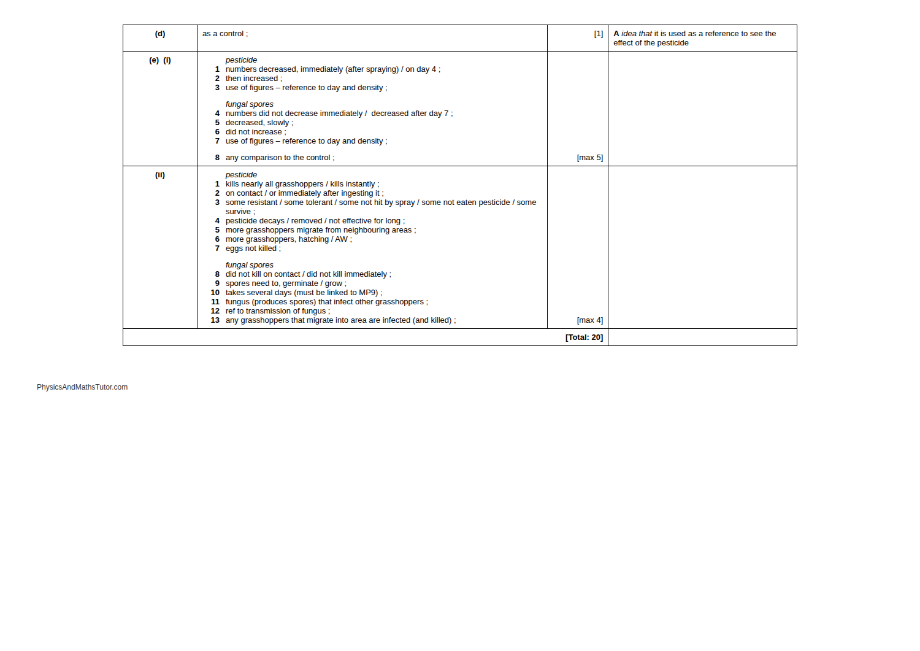| (d) | as a control ; | [1] | A idea that it is used as a reference to see the effect of the pesticide |
| (e) (i) | / / pesticide / / 1 / numbers decreased, immediately (after spraying) / on day 4 ; / / 2 / then increased ; / / 3 / use of figures – reference to day and density ; / / / fungal spores / / 4 / numbers did not decrease immediately / decreased after day 7 ; / / 5 / decreased, slowly ; / / 6 / did not increase ; / / 7 / use of figures – reference to day and density ; / / 8 / any comparison to the control ; / | [max 5] | |
| (ii) | / / pesticide / / 1 / kills nearly all grasshoppers / kills instantly ; / / 2 / on contact / or immediately after ingesting it ; / / 3 / some resistant / some tolerant / some not hit by spray / some not eaten pesticide / some survive ; / / 4 / pesticide decays / removed / not effective for long ; / / 5 / more grasshoppers migrate from neighbouring areas ; / / 6 / more grasshoppers, hatching / AW ; / / 7 / eggs not killed ; / / / fungal spores / / 8 / did not kill on contact / did not kill immediately ; / / 9 / spores need to, germinate / grow ; / / 10 / takes several days (must be linked to MP9) ; / / 11 / fungus (produces spores) that infect other grasshoppers ; / / 12 / ref to transmission of fungus ; / / 13 / any grasshoppers that migrate into area are infected (and killed) ; / | [max 4] | |
| [Total: 20] | |
PhysicsAndMathsTutor.com